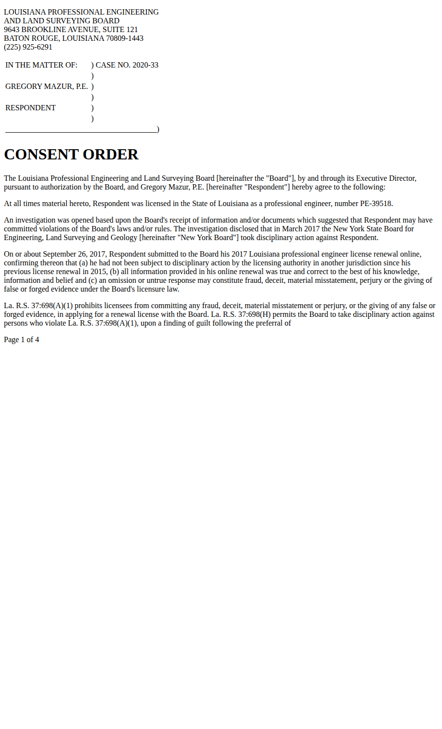LOUISIANA PROFESSIONAL ENGINEERING
AND LAND SURVEYING BOARD
9643 BROOKLINE AVENUE, SUITE 121
BATON ROUGE, LOUISIANA 70809-1443
(225) 925-6291
| IN THE MATTER OF: | ) | CASE NO. 2020-33 |
| | ) | |
| GREGORY MAZUR, P.E. | ) | |
| | ) | |
| RESPONDENT | ) | |
| | ) | |
| _______________________________________) |
CONSENT ORDER
The Louisiana Professional Engineering and Land Surveying Board [hereinafter the "Board"], by and through its Executive Director, pursuant to authorization by the Board, and Gregory Mazur, P.E. [hereinafter "Respondent"] hereby agree to the following:
At all times material hereto, Respondent was licensed in the State of Louisiana as a professional engineer, number PE-39518.
An investigation was opened based upon the Board's receipt of information and/or documents which suggested that Respondent may have committed violations of the Board's laws and/or rules. The investigation disclosed that in March 2017 the New York State Board for Engineering, Land Surveying and Geology [hereinafter "New York Board"] took disciplinary action against Respondent.
On or about September 26, 2017, Respondent submitted to the Board his 2017 Louisiana professional engineer license renewal online, confirming thereon that (a) he had not been subject to disciplinary action by the licensing authority in another jurisdiction since his previous license renewal in 2015, (b) all information provided in his online renewal was true and correct to the best of his knowledge, information and belief and (c) an omission or untrue response may constitute fraud, deceit, material misstatement, perjury or the giving of false or forged evidence under the Board's licensure law.
La. R.S. 37:698(A)(1) prohibits licensees from committing any fraud, deceit, material misstatement or perjury, or the giving of any false or forged evidence, in applying for a renewal license with the Board. La. R.S. 37:698(H) permits the Board to take disciplinary action against persons who violate La. R.S. 37:698(A)(1), upon a finding of guilt following the preferral of
Page 1 of 4